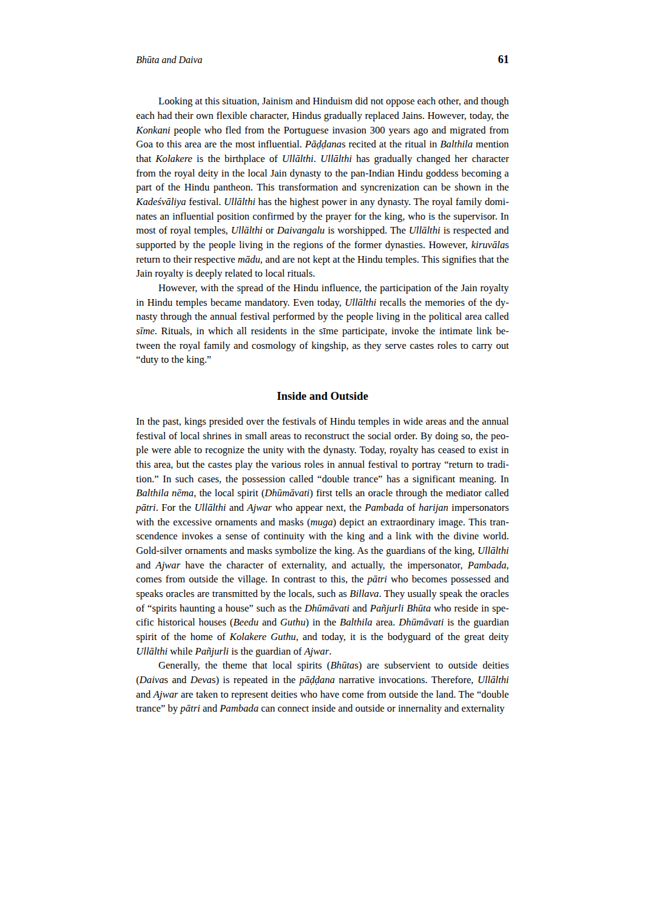Bhūta and Daiva 61
Looking at this situation, Jainism and Hinduism did not oppose each other, and though each had their own flexible character, Hindus gradually replaced Jains. However, today, the Konkani people who fled from the Portuguese invasion 300 years ago and migrated from Goa to this area are the most influential. Pāḍḍanas recited at the ritual in Balthila mention that Kolakere is the birthplace of Ullālthi. Ullālthi has gradually changed her character from the royal deity in the local Jain dynasty to the pan-Indian Hindu goddess becoming a part of the Hindu pantheon. This transformation and syncrenization can be shown in the Kadeśvāliya festival. Ullālthi has the highest power in any dynasty. The royal family dominates an influential position confirmed by the prayer for the king, who is the supervisor. In most of royal temples, Ullālthi or Daivangalu is worshipped. The Ullālthi is respected and supported by the people living in the regions of the former dynasties. However, kiruvālas return to their respective mādu, and are not kept at the Hindu temples. This signifies that the Jain royalty is deeply related to local rituals.
However, with the spread of the Hindu influence, the participation of the Jain royalty in Hindu temples became mandatory. Even today, Ullālthi recalls the memories of the dynasty through the annual festival performed by the people living in the political area called sīme. Rituals, in which all residents in the sīme participate, invoke the intimate link between the royal family and cosmology of kingship, as they serve castes roles to carry out “duty to the king.”
Inside and Outside
In the past, kings presided over the festivals of Hindu temples in wide areas and the annual festival of local shrines in small areas to reconstruct the social order. By doing so, the people were able to recognize the unity with the dynasty. Today, royalty has ceased to exist in this area, but the castes play the various roles in annual festival to portray “return to tradition.” In such cases, the possession called “double trance” has a significant meaning. In Balthila nēma, the local spirit (Dhūmāvati) first tells an oracle through the mediator called pātri. For the Ullālthi and Ajwar who appear next, the Pambada of harijan impersonators with the excessive ornaments and masks (muga) depict an extraordinary image. This transcendence invokes a sense of continuity with the king and a link with the divine world. Gold-silver ornaments and masks symbolize the king. As the guardians of the king, Ullālthi and Ajwar have the character of externality, and actually, the impersonator, Pambada, comes from outside the village. In contrast to this, the pātri who becomes possessed and speaks oracles are transmitted by the locals, such as Billava. They usually speak the oracles of “spirits haunting a house” such as the Dhūmāvati and Pañjurli Bhūta who reside in specific historical houses (Beedu and Guthu) in the Balthila area. Dhūmāvati is the guardian spirit of the home of Kolakere Guthu, and today, it is the bodyguard of the great deity Ullālthi while Pañjurli is the guardian of Ajwar.
Generally, the theme that local spirits (Bhūtas) are subservient to outside deities (Daivas and Devas) is repeated in the pāḍḍana narrative invocations. Therefore, Ullālthi and Ajwar are taken to represent deities who have come from outside the land. The “double trance” by pātri and Pambada can connect inside and outside or innernality and externality